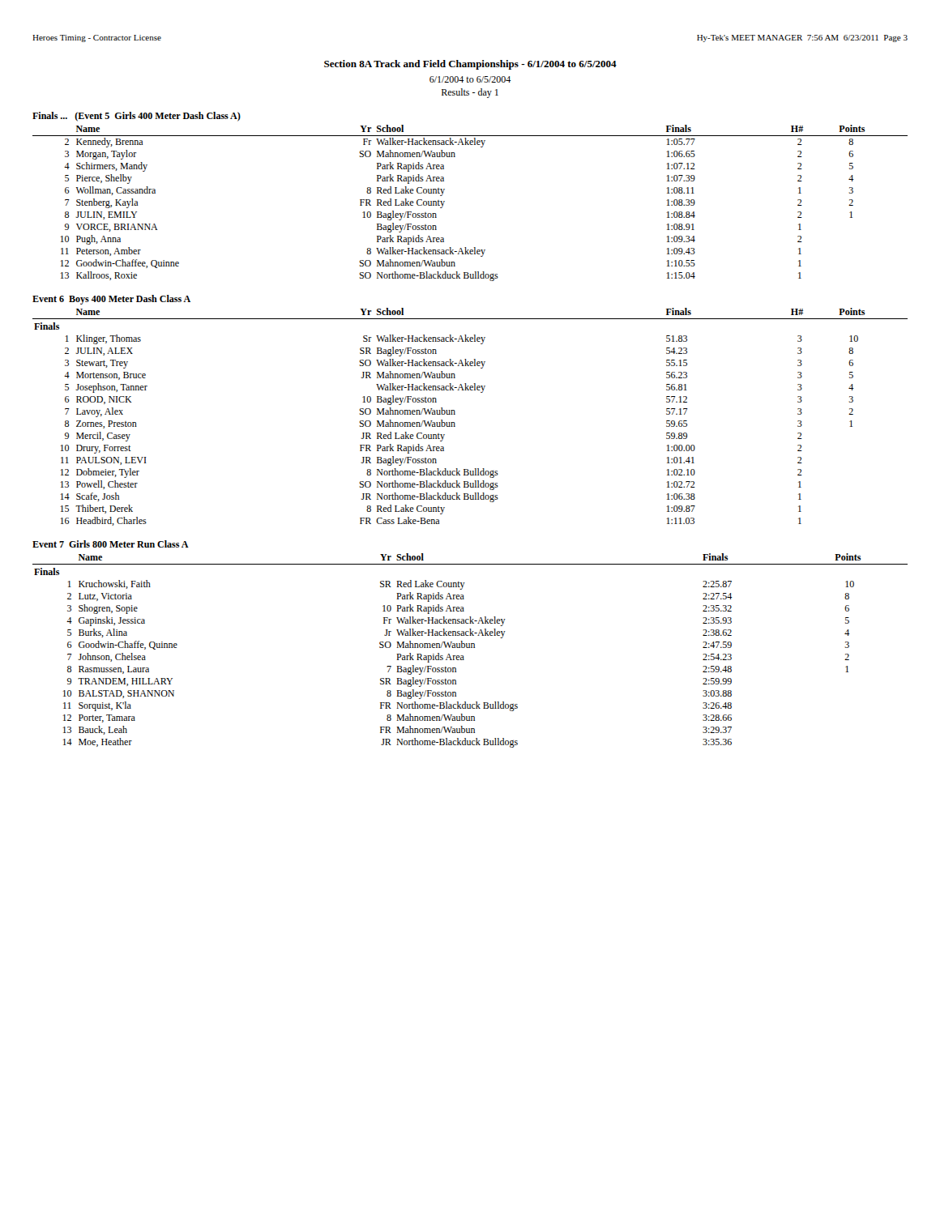Heroes Timing - Contractor License
Hy-Tek's MEET MANAGER 7:56 AM 6/23/2011 Page 3
Section 8A Track and Field Championships - 6/1/2004 to 6/5/2004
6/1/2004 to 6/5/2004
Results - day 1
Finals ... (Event 5 Girls 400 Meter Dash Class A)
| | Name | Yr | School | Finals | H# | Points |
| --- | --- | --- | --- | --- | --- | --- |
| 2 | Kennedy, Brenna | Fr | Walker-Hackensack-Akeley | 1:05.77 | 2 | 8 |
| 3 | Morgan, Taylor | SO | Mahnomen/Waubun | 1:06.65 | 2 | 6 |
| 4 | Schirmers, Mandy | | Park Rapids Area | 1:07.12 | 2 | 5 |
| 5 | Pierce, Shelby | | Park Rapids Area | 1:07.39 | 2 | 4 |
| 6 | Wollman, Cassandra | 8 | Red Lake County | 1:08.11 | 1 | 3 |
| 7 | Stenberg, Kayla | FR | Red Lake County | 1:08.39 | 2 | 2 |
| 8 | JULIN, EMILY | 10 | Bagley/Fosston | 1:08.84 | 2 | 1 |
| 9 | VORCE, BRIANNA | | Bagley/Fosston | 1:08.91 | 1 | |
| 10 | Pugh, Anna | | Park Rapids Area | 1:09.34 | 2 | |
| 11 | Peterson, Amber | 8 | Walker-Hackensack-Akeley | 1:09.43 | 1 | |
| 12 | Goodwin-Chaffee, Quinne | SO | Mahnomen/Waubun | 1:10.55 | 1 | |
| 13 | Kallroos, Roxie | SO | Northome-Blackduck Bulldogs | 1:15.04 | 1 | |
Event 6 Boys 400 Meter Dash Class A
| | Name | Yr | School | Finals | H# | Points |
| --- | --- | --- | --- | --- | --- | --- |
| Finals |
| 1 | Klinger, Thomas | Sr | Walker-Hackensack-Akeley | 51.83 | 3 | 10 |
| 2 | JULIN, ALEX | SR | Bagley/Fosston | 54.23 | 3 | 8 |
| 3 | Stewart, Trey | SO | Walker-Hackensack-Akeley | 55.15 | 3 | 6 |
| 4 | Mortenson, Bruce | JR | Mahnomen/Waubun | 56.23 | 3 | 5 |
| 5 | Josephson, Tanner | | Walker-Hackensack-Akeley | 56.81 | 3 | 4 |
| 6 | ROOD, NICK | 10 | Bagley/Fosston | 57.12 | 3 | 3 |
| 7 | Lavoy, Alex | SO | Mahnomen/Waubun | 57.17 | 3 | 2 |
| 8 | Zornes, Preston | SO | Mahnomen/Waubun | 59.65 | 3 | 1 |
| 9 | Mercil, Casey | JR | Red Lake County | 59.89 | 2 | |
| 10 | Drury, Forrest | FR | Park Rapids Area | 1:00.00 | 2 | |
| 11 | PAULSON, LEVI | JR | Bagley/Fosston | 1:01.41 | 2 | |
| 12 | Dobmeier, Tyler | 8 | Northome-Blackduck Bulldogs | 1:02.10 | 2 | |
| 13 | Powell, Chester | SO | Northome-Blackduck Bulldogs | 1:02.72 | 1 | |
| 14 | Scafe, Josh | JR | Northome-Blackduck Bulldogs | 1:06.38 | 1 | |
| 15 | Thibert, Derek | 8 | Red Lake County | 1:09.87 | 1 | |
| 16 | Headbird, Charles | FR | Cass Lake-Bena | 1:11.03 | 1 | |
Event 7 Girls 800 Meter Run Class A
| | Name | Yr | School | Finals | Points |
| --- | --- | --- | --- | --- | --- |
| Finals |
| 1 | Kruchowski, Faith | SR | Red Lake County | 2:25.87 | 10 |
| 2 | Lutz, Victoria | | Park Rapids Area | 2:27.54 | 8 |
| 3 | Shogren, Sopie | 10 | Park Rapids Area | 2:35.32 | 6 |
| 4 | Gapinski, Jessica | Fr | Walker-Hackensack-Akeley | 2:35.93 | 5 |
| 5 | Burks, Alina | Jr | Walker-Hackensack-Akeley | 2:38.62 | 4 |
| 6 | Goodwin-Chaffe, Quinne | SO | Mahnomen/Waubun | 2:47.59 | 3 |
| 7 | Johnson, Chelsea | | Park Rapids Area | 2:54.23 | 2 |
| 8 | Rasmussen, Laura | 7 | Bagley/Fosston | 2:59.48 | 1 |
| 9 | TRANDEM, HILLARY | SR | Bagley/Fosston | 2:59.99 | |
| 10 | BALSTAD, SHANNON | 8 | Bagley/Fosston | 3:03.88 | |
| 11 | Sorquist, K'la | FR | Northome-Blackduck Bulldogs | 3:26.48 | |
| 12 | Porter, Tamara | 8 | Mahnomen/Waubun | 3:28.66 | |
| 13 | Bauck, Leah | FR | Mahnomen/Waubun | 3:29.37 | |
| 14 | Moe, Heather | JR | Northome-Blackduck Bulldogs | 3:35.36 | |